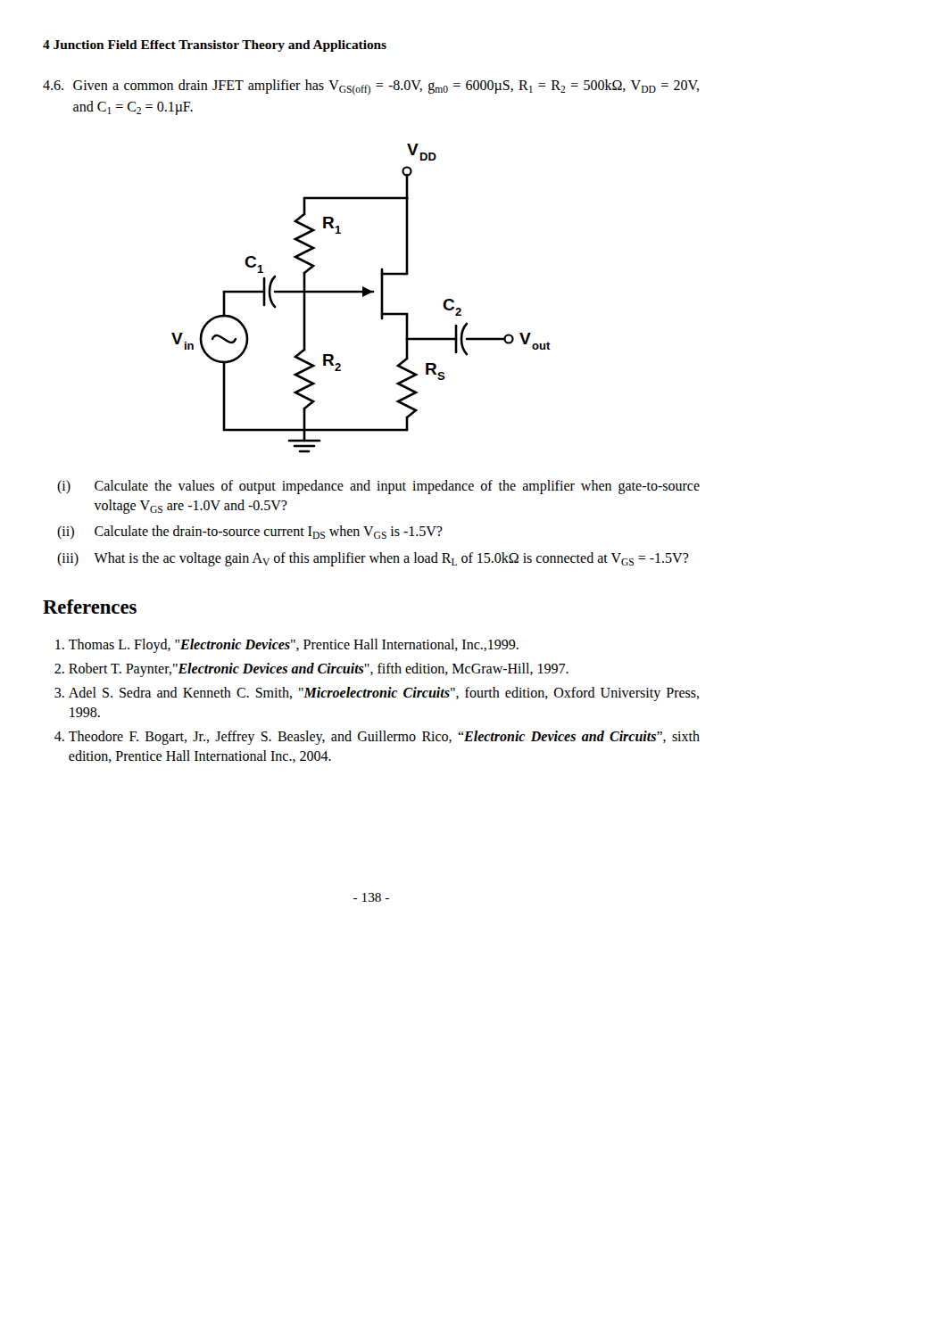4 Junction Field Effect Transistor Theory and Applications
4.6.
Given a common drain JFET amplifier has VGS(off) = -8.0V, gm0 = 6000µS, R1 = R2 = 500kΩ, VDD = 20V, and C1 = C2 = 0.1µF.
V DD C 1 R 1 C 2 V out R 2 R S V in
(i) Calculate the values of output impedance and input impedance of the amplifier when gate-to-source voltage VGS are -1.0V and -0.5V?
(ii) Calculate the drain-to-source current IDS when VGS is -1.5V?
(iii) What is the ac voltage gain AV of this amplifier when a load RL of 15.0kΩ is connected at VGS = -1.5V?
References
Thomas L. Floyd, "Electronic Devices", Prentice Hall International, Inc.,1999.
Robert T. Paynter,"Electronic Devices and Circuits", fifth edition, McGraw-Hill, 1997.
Adel S. Sedra and Kenneth C. Smith, "Microelectronic Circuits", fourth edition, Oxford University Press, 1998.
Theodore F. Bogart, Jr., Jeffrey S. Beasley, and Guillermo Rico, “Electronic Devices and Circuits”, sixth edition, Prentice Hall International Inc., 2004.
- 138 -